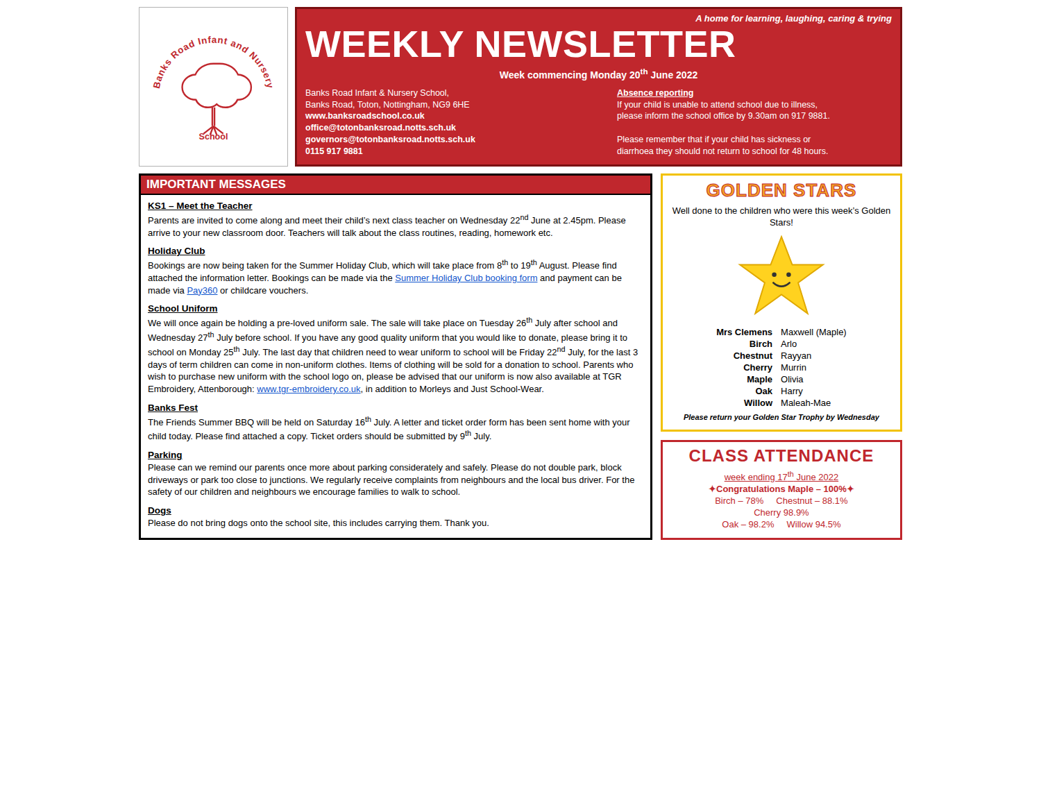Banks Road Infant and Nursery School
A home for learning, laughing, caring & trying
WEEKLY NEWSLETTER
Week commencing Monday 20th June 2022
Banks Road Infant & Nursery School,
Banks Road, Toton, Nottingham, NG9 6HE
www.banksroadschool.co.uk
office@totonbanksroad.notts.sch.uk
governors@totonbanksroad.notts.sch.uk
0115 917 9881
Absence reporting
If your child is unable to attend school due to illness,
please inform the school office by 9.30am on 917 9881.
Please remember that if your child has sickness or
diarrhoea they should not return to school for 48 hours.
IMPORTANT MESSAGES
KS1 – Meet the Teacher
Parents are invited to come along and meet their child’s next class teacher on Wednesday 22nd June at 2.45pm. Please arrive to your new classroom door. Teachers will talk about the class routines, reading, homework etc.
Holiday Club
Bookings are now being taken for the Summer Holiday Club, which will take place from 8th to 19th August. Please find attached the information letter. Bookings can be made via the Summer Holiday Club booking form and payment can be made via Pay360 or childcare vouchers.
School Uniform
We will once again be holding a pre-loved uniform sale. The sale will take place on Tuesday 26th July after school and Wednesday 27th July before school. If you have any good quality uniform that you would like to donate, please bring it to school on Monday 25th July. The last day that children need to wear uniform to school will be Friday 22nd July, for the last 3 days of term children can come in non-uniform clothes. Items of clothing will be sold for a donation to school. Parents who wish to purchase new uniform with the school logo on, please be advised that our uniform is now also available at TGR Embroidery, Attenborough: www.tgr-embroidery.co.uk, in addition to Morleys and Just School-Wear.
Banks Fest
The Friends Summer BBQ will be held on Saturday 16th July. A letter and ticket order form has been sent home with your child today. Please find attached a copy. Ticket orders should be submitted by 9th July.
Parking
Please can we remind our parents once more about parking considerately and safely. Please do not double park, block driveways or park too close to junctions. We regularly receive complaints from neighbours and the local bus driver. For the safety of our children and neighbours we encourage families to walk to school.
Dogs
Please do not bring dogs onto the school site, this includes carrying them. Thank you.
GOLDEN STARS
Well done to the children who were this week’s Golden Stars!
| Mrs Clemens | Maxwell (Maple) |
| Birch | Arlo |
| Chestnut | Rayyan |
| Cherry | Murrin |
| Maple | Olivia |
| Oak | Harry |
| Willow | Maleah-Mae |
Please return your Golden Star Trophy by Wednesday
CLASS ATTENDANCE
week ending 17th June 2022
✦Congratulations Maple – 100%✦
Birch – 78% Chestnut – 88.1%
Cherry 98.9%
Oak – 98.2% Willow 94.5%